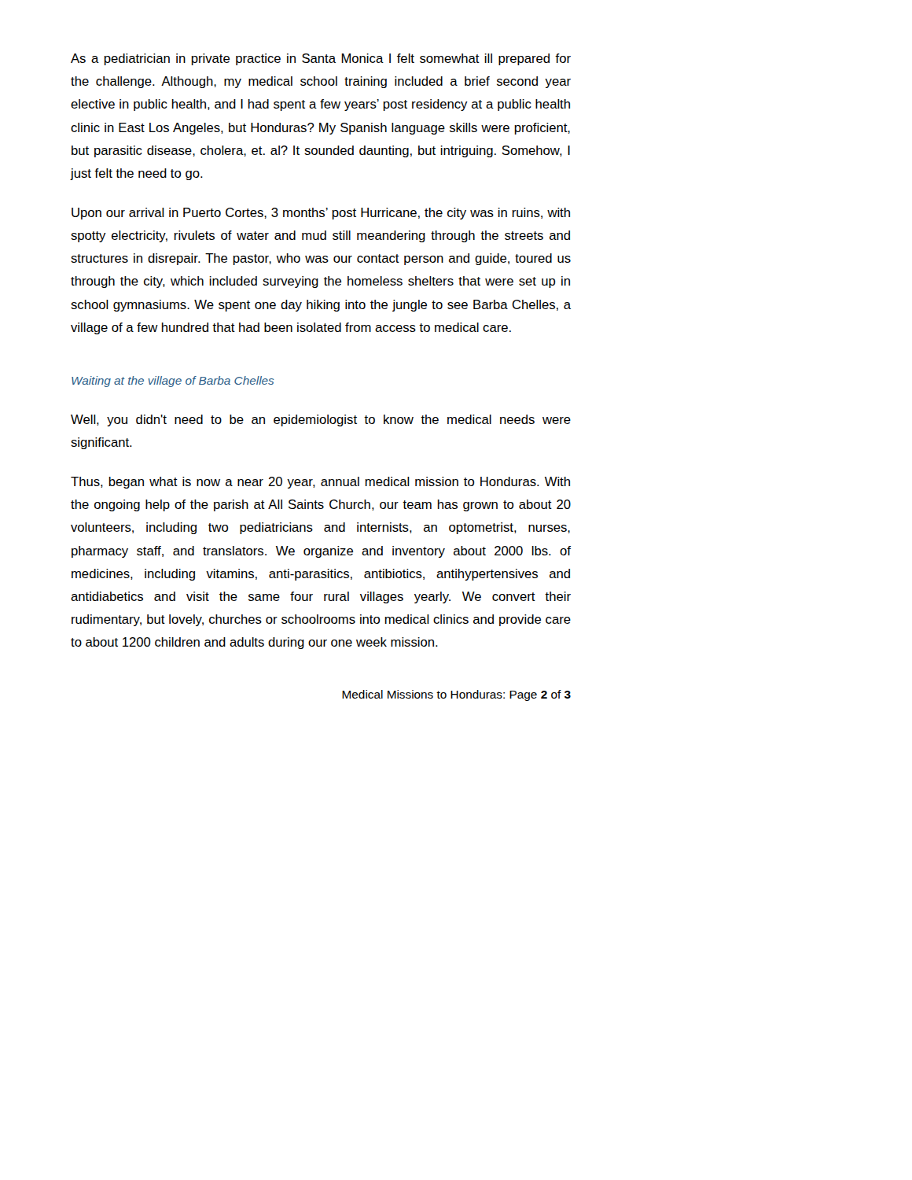As a pediatrician in private practice in Santa Monica I felt somewhat ill prepared for the challenge. Although, my medical school training included a brief second year elective in public health, and I had spent a few years’ post residency at a public health clinic in East Los Angeles, but Honduras? My Spanish language skills were proficient, but parasitic disease, cholera, et. al? It sounded daunting, but intriguing. Somehow, I just felt the need to go.
Upon our arrival in Puerto Cortes, 3 months’ post Hurricane, the city was in ruins, with spotty electricity, rivulets of water and mud still meandering through the streets and structures in disrepair. The pastor, who was our contact person and guide, toured us through the city, which included surveying the homeless shelters that were set up in school gymnasiums. We spent one day hiking into the jungle to see Barba Chelles, a village of a few hundred that had been isolated from access to medical care.
Waiting at the village of Barba Chelles
Well, you didn't need to be an epidemiologist to know the medical needs were significant.
Thus, began what is now a near 20 year, annual medical mission to Honduras. With the ongoing help of the parish at All Saints Church, our team has grown to about 20 volunteers, including two pediatricians and internists, an optometrist, nurses, pharmacy staff, and translators. We organize and inventory about 2000 lbs. of medicines, including vitamins, anti-parasitics, antibiotics, antihypertensives and antidiabetics and visit the same four rural villages yearly. We convert their rudimentary, but lovely, churches or schoolrooms into medical clinics and provide care to about 1200 children and adults during our one week mission.
Medical Missions to Honduras: Page 2 of 3